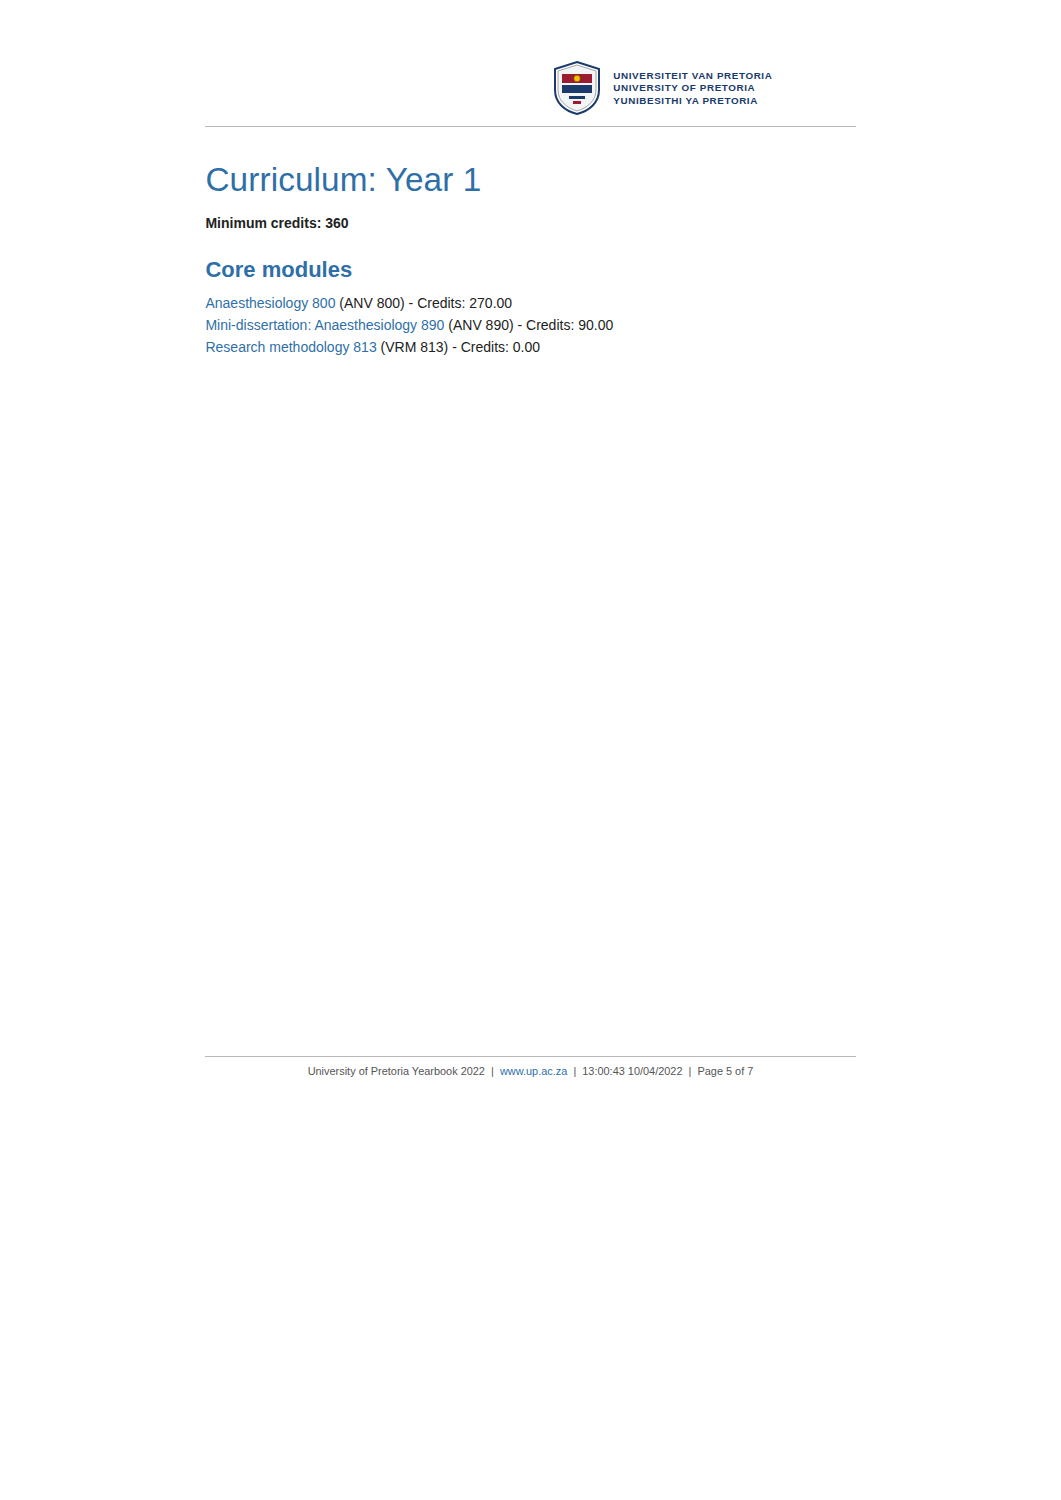Universiteit van Pretoria University of Pretoria Yunibesithi ya Pretoria
Curriculum: Year 1
Minimum credits: 360
Core modules
Anaesthesiology 800 (ANV 800) - Credits: 270.00
Mini-dissertation: Anaesthesiology 890 (ANV 890) - Credits: 90.00
Research methodology 813 (VRM 813) - Credits: 0.00
University of Pretoria Yearbook 2022 | www.up.ac.za | 13:00:43 10/04/2022 | Page 5 of 7